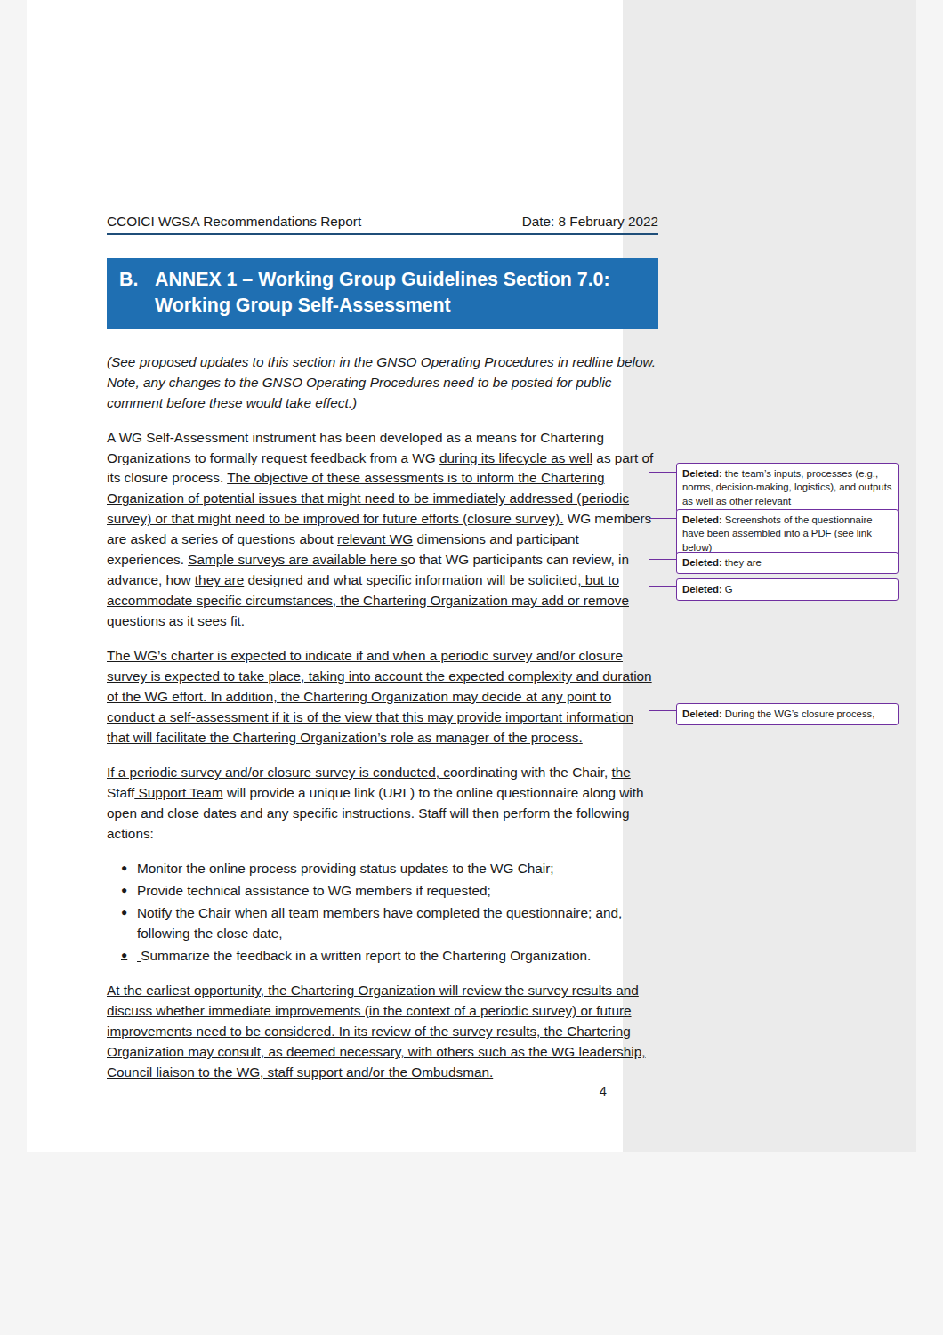CCOICI WGSA Recommendations Report Date: 8 February 2022
B. ANNEX 1 – Working Group Guidelines Section 7.0: Working Group Self-Assessment
(See proposed updates to this section in the GNSO Operating Procedures in redline below. Note, any changes to the GNSO Operating Procedures need to be posted for public comment before these would take effect.)
A WG Self-Assessment instrument has been developed as a means for Chartering Organizations to formally request feedback from a WG during its lifecycle as well as part of its closure process. The objective of these assessments is to inform the Chartering Organization of potential issues that might need to be immediately addressed (periodic survey) or that might need to be improved for future efforts (closure survey). WG members are asked a series of questions about relevant WG dimensions and participant experiences. Sample surveys are available here so that WG participants can review, in advance, how they are designed and what specific information will be solicited, but to accommodate specific circumstances, the Chartering Organization may add or remove questions as it sees fit.
The WG’s charter is expected to indicate if and when a periodic survey and/or closure survey is expected to take place, taking into account the expected complexity and duration of the WG effort. In addition, the Chartering Organization may decide at any point to conduct a self-assessment if it is of the view that this may provide important information that will facilitate the Chartering Organization’s role as manager of the process.
If a periodic survey and/or closure survey is conducted, coordinating with the Chair, the Staff Support Team will provide a unique link (URL) to the online questionnaire along with open and close dates and any specific instructions. Staff will then perform the following actions:
Monitor the online process providing status updates to the WG Chair;
Provide technical assistance to WG members if requested;
Notify the Chair when all team members have completed the questionnaire; and, following the close date,
Summarize the feedback in a written report to the Chartering Organization.
At the earliest opportunity, the Chartering Organization will review the survey results and discuss whether immediate improvements (in the context of a periodic survey) or future improvements need to be considered. In its review of the survey results, the Chartering Organization may consult, as deemed necessary, with others such as the WG leadership, Council liaison to the WG, staff support and/or the Ombudsman.
Deleted: the team’s inputs, processes (e.g., norms, decision-making, logistics), and outputs as well as other relevant
Deleted: Screenshots of the questionnaire have been assembled into a PDF (see link below)
Deleted: they are
Deleted: G
Deleted: During the WG’s closure process,
4